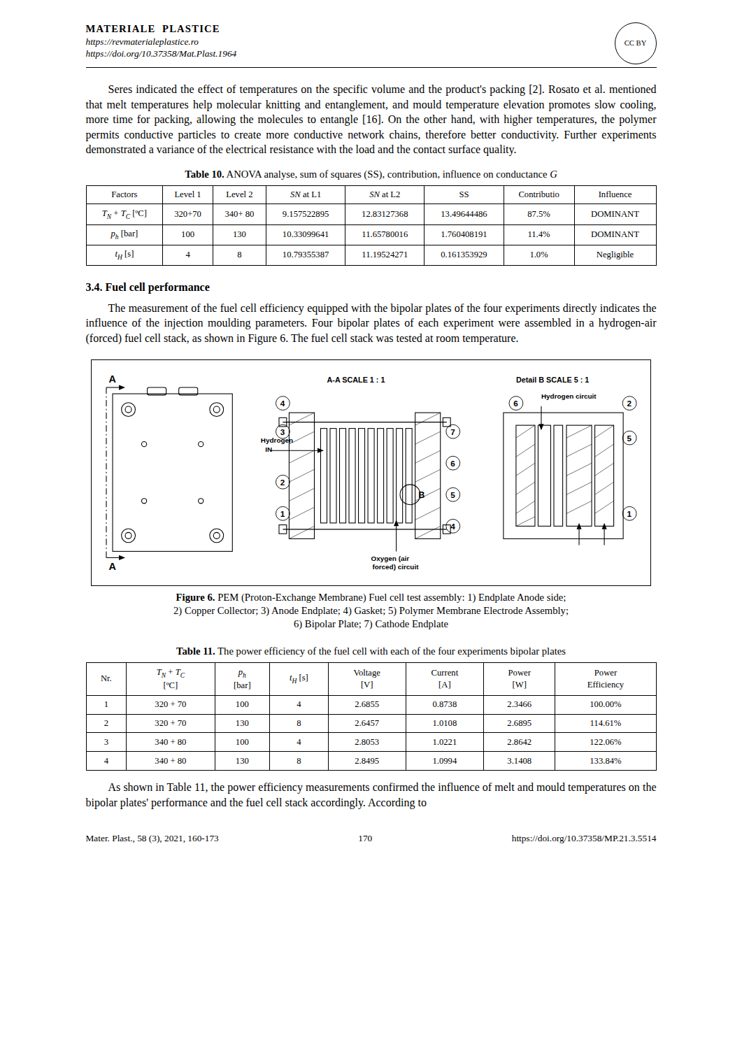MATERIALE PLASTICE
https://revmaterialeplastice.ro
https://doi.org/10.37358/Mat.Plast.1964
CC BY
Seres indicated the effect of temperatures on the specific volume and the product's packing [2]. Rosato et al. mentioned that melt temperatures help molecular knitting and entanglement, and mould temperature elevation promotes slow cooling, more time for packing, allowing the molecules to entangle [16]. On the other hand, with higher temperatures, the polymer permits conductive particles to create more conductive network chains, therefore better conductivity. Further experiments demonstrated a variance of the electrical resistance with the load and the contact surface quality.
Table 10. ANOVA analyse, sum of squares (SS), contribution, influence on conductance G
| Factors | Level 1 | Level 2 | SN at L1 | SN at L2 | SS | Contributio | Influence |
| --- | --- | --- | --- | --- | --- | --- | --- |
| T N + T C [ºC] | 320+70 | 340+ 80 | 9.157522895 | 12.83127368 | 13.49644486 | 87.5% | DOMINANT |
| p h [bar] | 100 | 130 | 10.33099641 | 11.65780016 | 1.760408191 | 11.4% | DOMINANT |
| t H [s] | 4 | 8 | 10.79355387 | 11.19524271 | 0.161353929 | 1.0% | Negligible |
3.4. Fuel cell performance
The measurement of the fuel cell efficiency equipped with the bipolar plates of the four experiments directly indicates the influence of the injection moulding parameters. Four bipolar plates of each experiment were assembled in a hydrogen-air (forced) fuel cell stack, as shown in Figure 6. The fuel cell stack was tested at room temperature.
A A Hydrogen IN Oxygen (air forced) circuit B A-A SCALE 1 : 1 4 3 2 1 7 6 5 4 Detail B SCALE 5 : 1 Hydrogen circuit 6 2 5 1
Figure 6. PEM (Proton-Exchange Membrane) Fuel cell test assembly: 1) Endplate Anode side;
2) Copper Collector; 3) Anode Endplate; 4) Gasket; 5) Polymer Membrane Electrode Assembly;
6) Bipolar Plate; 7) Cathode Endplate
Table 11. The power efficiency of the fuel cell with each of the four experiments bipolar plates
| Nr. | T N + T C [ºC] | p h [bar] | t H [s] | Voltage [V] | Current [A] | Power [W] | Power Efficiency |
| --- | --- | --- | --- | --- | --- | --- | --- |
| 1 | 320 + 70 | 100 | 4 | 2.6855 | 0.8738 | 2.3466 | 100.00% |
| 2 | 320 + 70 | 130 | 8 | 2.6457 | 1.0108 | 2.6895 | 114.61% |
| 3 | 340 + 80 | 100 | 4 | 2.8053 | 1.0221 | 2.8642 | 122.06% |
| 4 | 340 + 80 | 130 | 8 | 2.8495 | 1.0994 | 3.1408 | 133.84% |
As shown in Table 11, the power efficiency measurements confirmed the influence of melt and mould temperatures on the bipolar plates' performance and the fuel cell stack accordingly. According to
Mater. Plast., 58 (3), 2021, 160-173
170
https://doi.org/10.37358/MP.21.3.5514